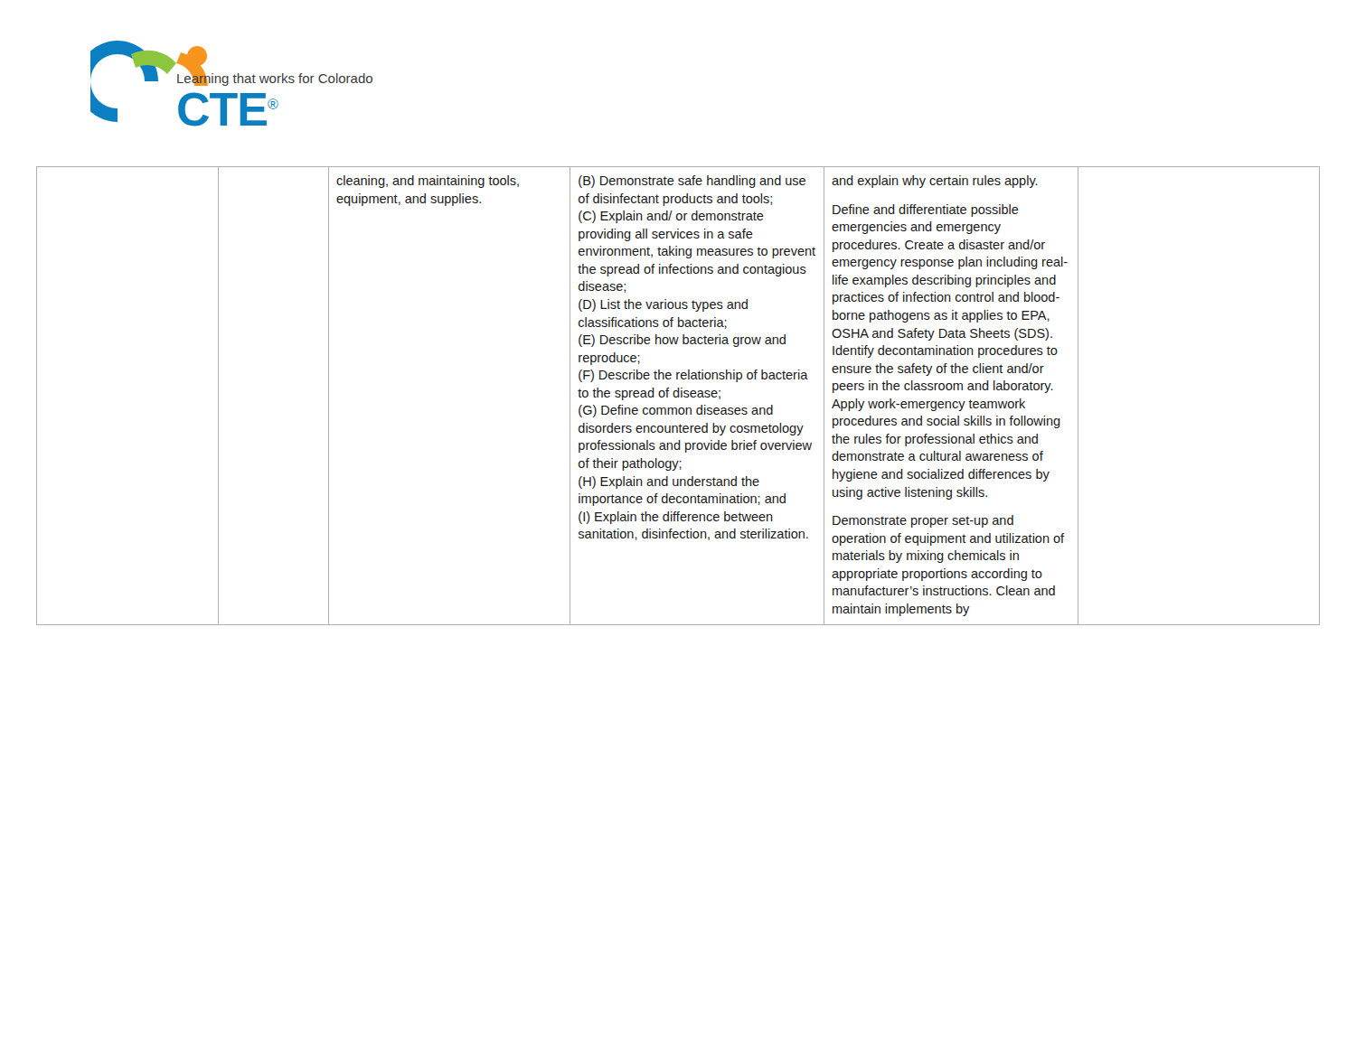Learning that works for Colorado
CTE®
| | | cleaning, and maintaining tools, equipment, and supplies. | (B) Demonstrate safe handling and use of disinfectant products and tools; (C) Explain and/ or demonstrate providing all services in a safe environment, taking measures to prevent the spread of infections and contagious disease; (D) List the various types and classifications of bacteria; (E) Describe how bacteria grow and reproduce; (F) Describe the relationship of bacteria to the spread of disease; (G) Define common diseases and disorders encountered by cosmetology professionals and provide brief overview of their pathology; (H) Explain and understand the importance of decontamination; and (I) Explain the difference between sanitation, disinfection, and sterilization. | and explain why certain rules apply. Define and differentiate possible emergencies and emergency procedures. Create a disaster and/or emergency response plan including real-life examples describing principles and practices of infection control and blood-borne pathogens as it applies to EPA, OSHA and Safety Data Sheets (SDS). Identify decontamination procedures to ensure the safety of the client and/or peers in the classroom and laboratory. Apply work-emergency teamwork procedures and social skills in following the rules for professional ethics and demonstrate a cultural awareness of hygiene and socialized differences by using active listening skills. Demonstrate proper set-up and operation of equipment and utilization of materials by mixing chemicals in appropriate proportions according to manufacturer’s instructions. Clean and maintain implements by | |